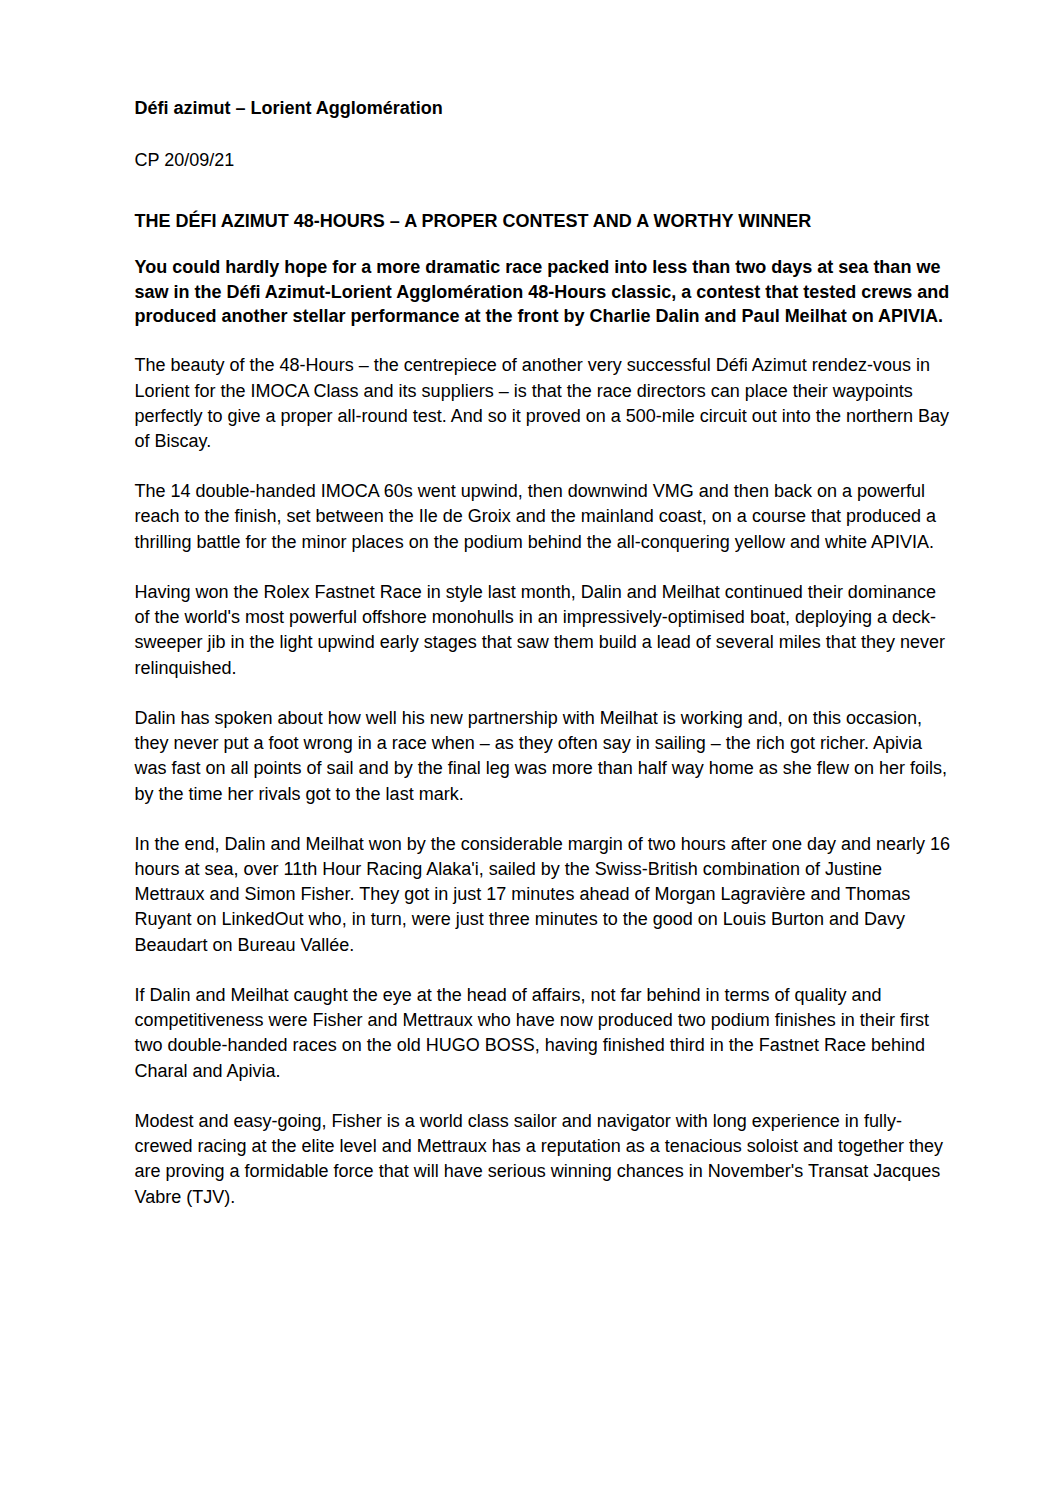Défi azimut – Lorient Agglomération
CP 20/09/21
THE DÉFI AZIMUT 48-HOURS – A PROPER CONTEST AND A WORTHY WINNER
You could hardly hope for a more dramatic race packed into less than two days at sea than we saw in the Défi Azimut-Lorient Agglomération 48-Hours classic, a contest that tested crews and produced another stellar performance at the front by Charlie Dalin and Paul Meilhat on APIVIA.
The beauty of the 48-Hours – the centrepiece of another very successful Défi Azimut rendez-vous in Lorient for the IMOCA Class and its suppliers – is that the race directors can place their waypoints perfectly to give a proper all-round test. And so it proved on a 500-mile circuit out into the northern Bay of Biscay.
The 14 double-handed IMOCA 60s went upwind, then downwind VMG and then back on a powerful reach to the finish, set between the Ile de Groix and the mainland coast, on a course that produced a thrilling battle for the minor places on the podium behind the all-conquering yellow and white APIVIA.
Having won the Rolex Fastnet Race in style last month, Dalin and Meilhat continued their dominance of the world's most powerful offshore monohulls in an impressively-optimised boat, deploying a deck-sweeper jib in the light upwind early stages that saw them build a lead of several miles that they never relinquished.
Dalin has spoken about how well his new partnership with Meilhat is working and, on this occasion, they never put a foot wrong in a race when – as they often say in sailing – the rich got richer. Apivia was fast on all points of sail and by the final leg was more than half way home as she flew on her foils, by the time her rivals got to the last mark.
In the end, Dalin and Meilhat won by the considerable margin of two hours after one day and nearly 16 hours at sea, over 11th Hour Racing Alaka'i, sailed by the Swiss-British combination of Justine Mettraux and Simon Fisher. They got in just 17 minutes ahead of Morgan Lagravière and Thomas Ruyant on LinkedOut who, in turn, were just three minutes to the good on Louis Burton and Davy Beaudart on Bureau Vallée.
If Dalin and Meilhat caught the eye at the head of affairs, not far behind in terms of quality and competitiveness were Fisher and Mettraux who have now produced two podium finishes in their first two double-handed races on the old HUGO BOSS, having finished third in the Fastnet Race behind Charal and Apivia.
Modest and easy-going, Fisher is a world class sailor and navigator with long experience in fully-crewed racing at the elite level and Mettraux has a reputation as a tenacious soloist and together they are proving a formidable force that will have serious winning chances in November's Transat Jacques Vabre (TJV).